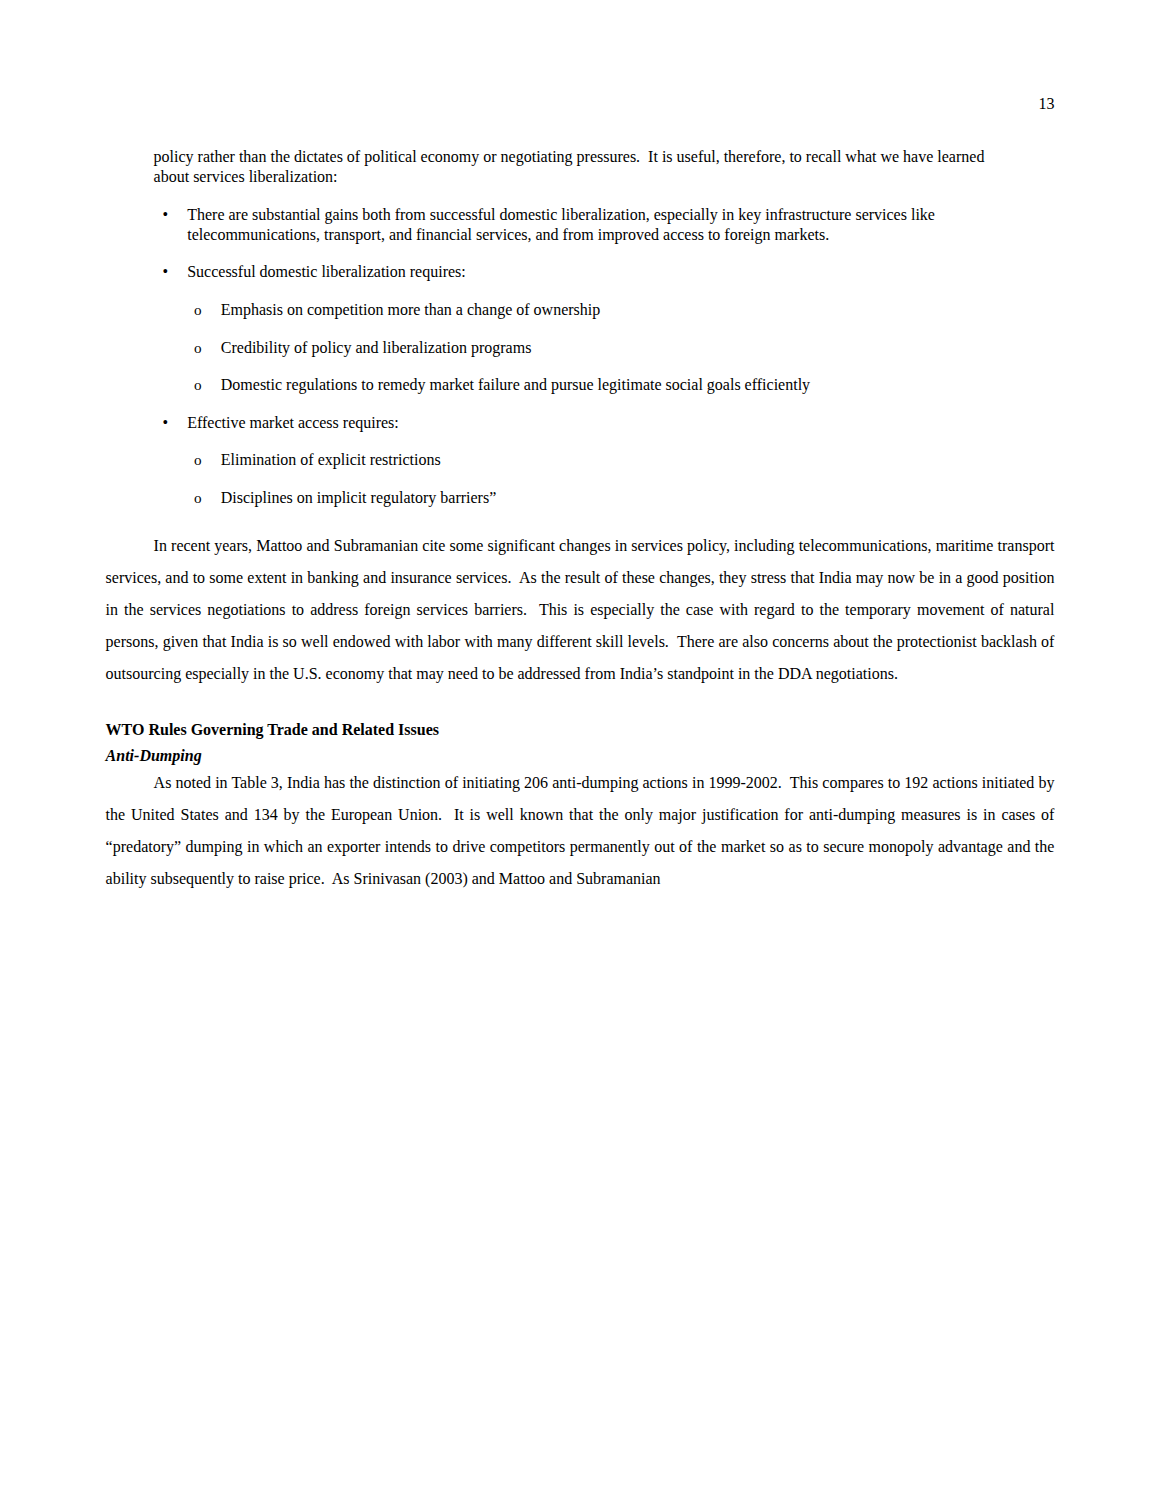13
policy rather than the dictates of political economy or negotiating pressures. It is useful, therefore, to recall what we have learned about services liberalization:
There are substantial gains both from successful domestic liberalization, especially in key infrastructure services like telecommunications, transport, and financial services, and from improved access to foreign markets.
Successful domestic liberalization requires:
Emphasis on competition more than a change of ownership
Credibility of policy and liberalization programs
Domestic regulations to remedy market failure and pursue legitimate social goals efficiently
Effective market access requires:
Elimination of explicit restrictions
Disciplines on implicit regulatory barriers”
In recent years, Mattoo and Subramanian cite some significant changes in services policy, including telecommunications, maritime transport services, and to some extent in banking and insurance services. As the result of these changes, they stress that India may now be in a good position in the services negotiations to address foreign services barriers. This is especially the case with regard to the temporary movement of natural persons, given that India is so well endowed with labor with many different skill levels. There are also concerns about the protectionist backlash of outsourcing especially in the U.S. economy that may need to be addressed from India’s standpoint in the DDA negotiations.
WTO Rules Governing Trade and Related Issues
Anti-Dumping
As noted in Table 3, India has the distinction of initiating 206 anti-dumping actions in 1999-2002. This compares to 192 actions initiated by the United States and 134 by the European Union. It is well known that the only major justification for anti-dumping measures is in cases of “predatory” dumping in which an exporter intends to drive competitors permanently out of the market so as to secure monopoly advantage and the ability subsequently to raise price. As Srinivasan (2003) and Mattoo and Subramanian